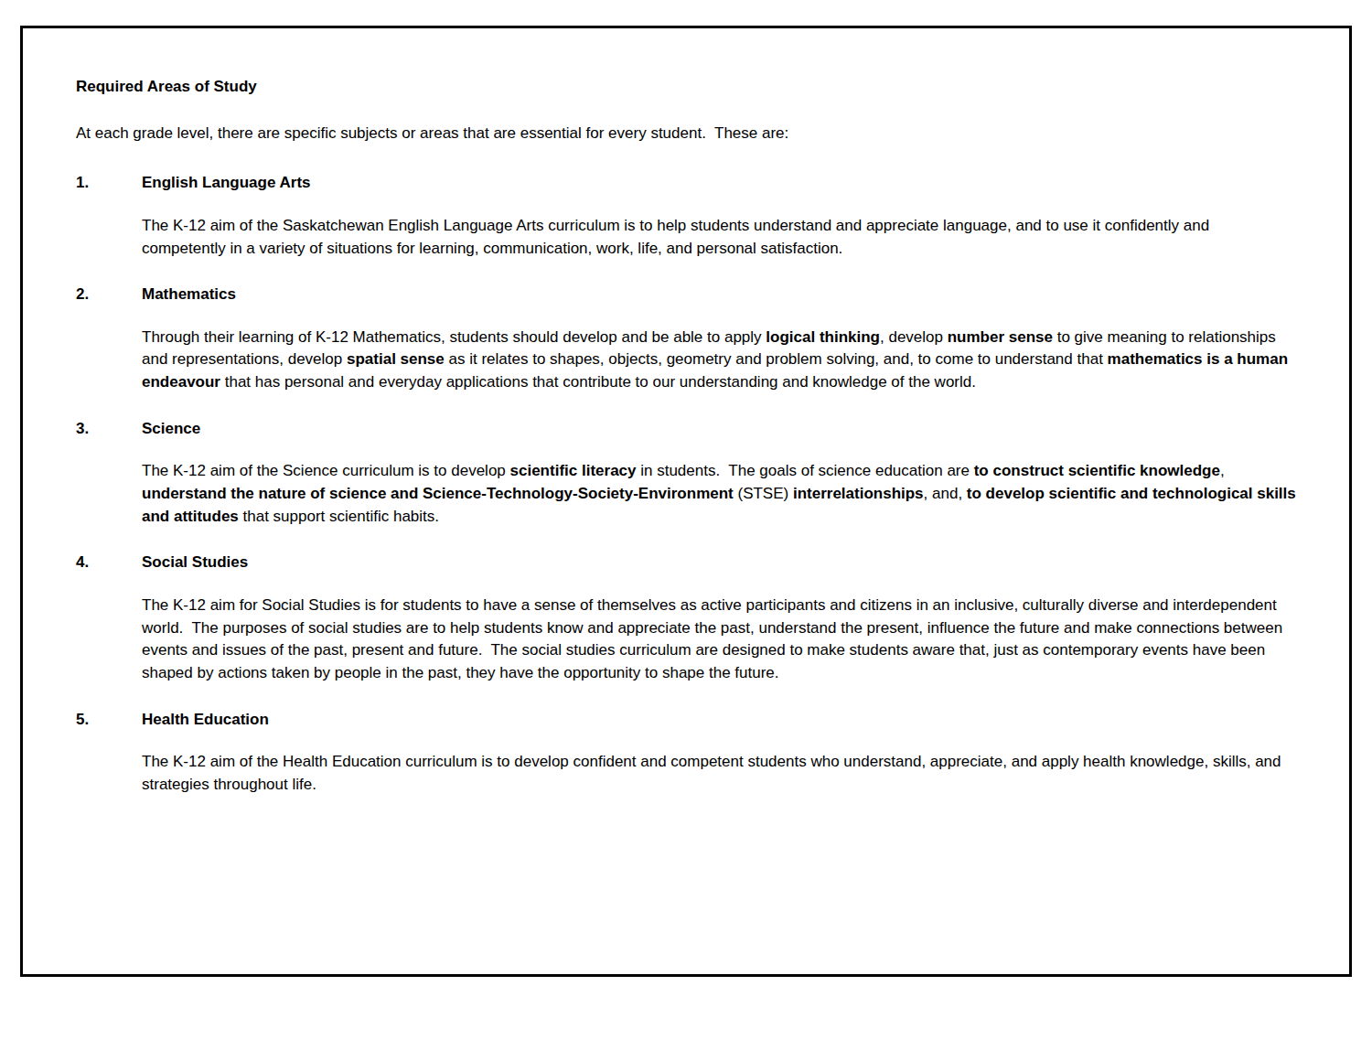Required Areas of Study
At each grade level, there are specific subjects or areas that are essential for every student. These are:
English Language Arts
The K-12 aim of the Saskatchewan English Language Arts curriculum is to help students understand and appreciate language, and to use it confidently and competently in a variety of situations for learning, communication, work, life, and personal satisfaction.
Mathematics
Through their learning of K-12 Mathematics, students should develop and be able to apply logical thinking, develop number sense to give meaning to relationships and representations, develop spatial sense as it relates to shapes, objects, geometry and problem solving, and, to come to understand that mathematics is a human endeavour that has personal and everyday applications that contribute to our understanding and knowledge of the world.
Science
The K-12 aim of the Science curriculum is to develop scientific literacy in students. The goals of science education are to construct scientific knowledge, understand the nature of science and Science-Technology-Society-Environment (STSE) interrelationships, and, to develop scientific and technological skills and attitudes that support scientific habits.
Social Studies
The K-12 aim for Social Studies is for students to have a sense of themselves as active participants and citizens in an inclusive, culturally diverse and interdependent world. The purposes of social studies are to help students know and appreciate the past, understand the present, influence the future and make connections between events and issues of the past, present and future. The social studies curriculum are designed to make students aware that, just as contemporary events have been shaped by actions taken by people in the past, they have the opportunity to shape the future.
Health Education
The K-12 aim of the Health Education curriculum is to develop confident and competent students who understand, appreciate, and apply health knowledge, skills, and strategies throughout life.